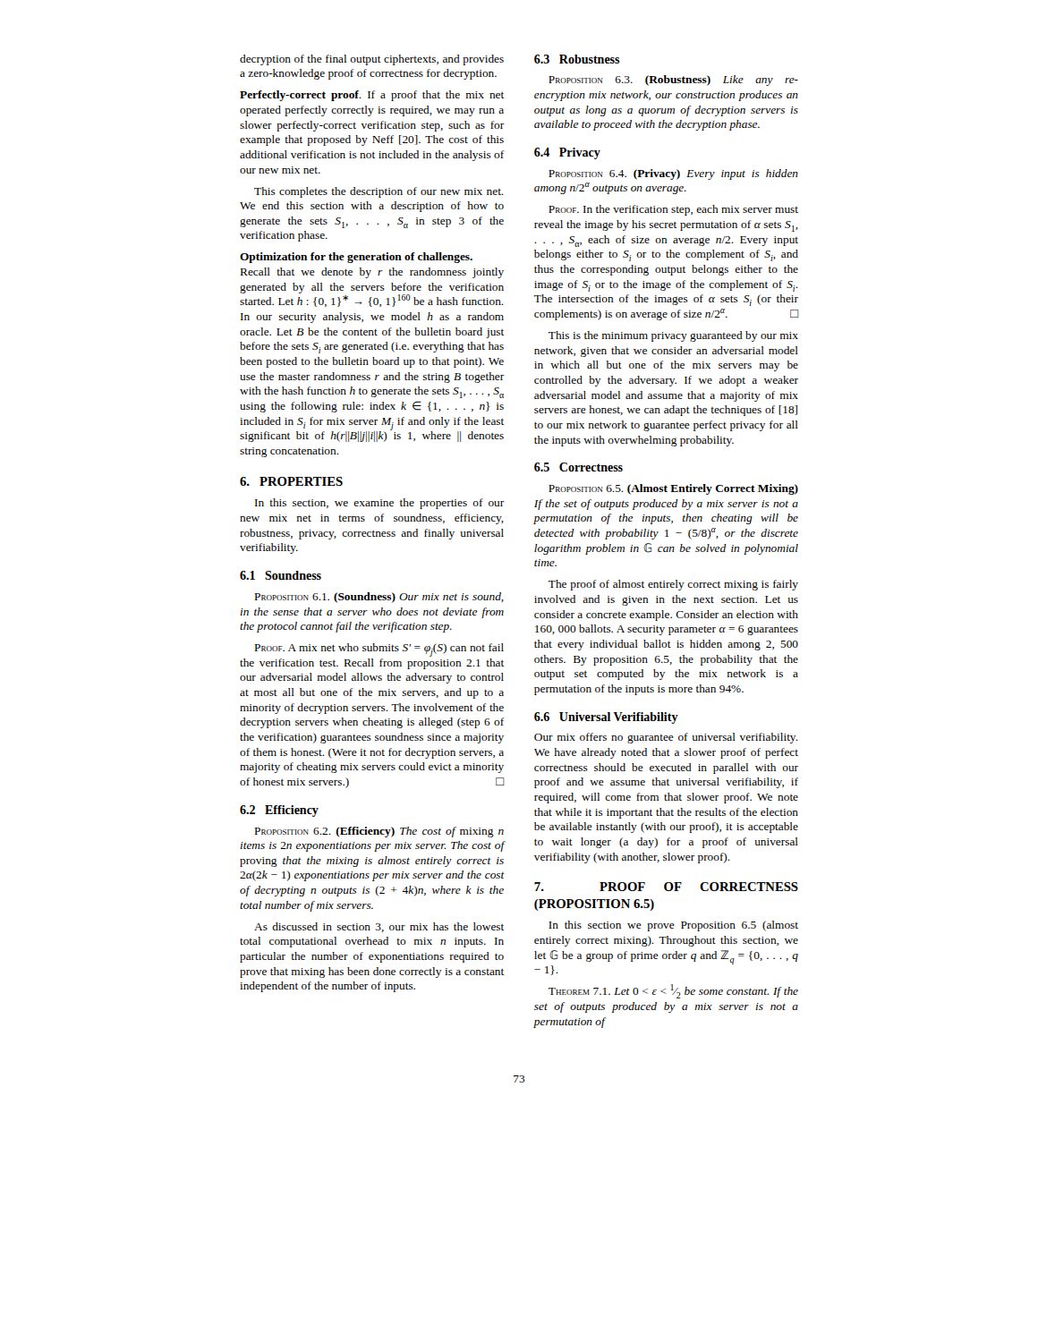decryption of the final output ciphertexts, and provides a zero-knowledge proof of correctness for decryption.
Perfectly-correct proof. If a proof that the mix net operated perfectly correctly is required, we may run a slower perfectly-correct verification step, such as for example that proposed by Neff [20]. The cost of this additional verification is not included in the analysis of our new mix net.
This completes the description of our new mix net. We end this section with a description of how to generate the sets S1, . . . , Sα in step 3 of the verification phase.
Optimization for the generation of challenges.
Recall that we denote by r the randomness jointly generated by all the servers before the verification started. Let h : {0, 1}∗ → {0, 1}160 be a hash function. In our security analysis, we model h as a random oracle. Let B be the content of the bulletin board just before the sets Si are generated (i.e. everything that has been posted to the bulletin board up to that point). We use the master randomness r and the string B together with the hash function h to generate the sets S1, . . . , Sα using the following rule: index k ∈ {1, . . . , n} is included in Si for mix server Mj if and only if the least significant bit of h(r||B||j||i||k) is 1, where || denotes string concatenation.
6. PROPERTIES
In this section, we examine the properties of our new mix net in terms of soundness, efficiency, robustness, privacy, correctness and finally universal verifiability.
6.1 Soundness
Proposition 6.1. (Soundness) Our mix net is sound, in the sense that a server who does not deviate from the protocol cannot fail the verification step.
Proof. A mix net who submits S′ = φj(S) can not fail the verification test. Recall from proposition 2.1 that our adversarial model allows the adversary to control at most all but one of the mix servers, and up to a minority of decryption servers. The involvement of the decryption servers when cheating is alleged (step 6 of the verification) guarantees soundness since a majority of them is honest. (Were it not for decryption servers, a majority of cheating mix servers could evict a minority of honest mix servers.) □
6.2 Efficiency
Proposition 6.2. (Efficiency) The cost of mixing n items is 2n exponentiations per mix server. The cost of proving that the mixing is almost entirely correct is 2α(2k − 1) exponentiations per mix server and the cost of decrypting n outputs is (2 + 4k)n, where k is the total number of mix servers.
As discussed in section 3, our mix has the lowest total computational overhead to mix n inputs. In particular the number of exponentiations required to prove that mixing has been done correctly is a constant independent of the number of inputs.
6.3 Robustness
Proposition 6.3. (Robustness) Like any re-encryption mix network, our construction produces an output as long as a quorum of decryption servers is available to proceed with the decryption phase.
6.4 Privacy
Proposition 6.4. (Privacy) Every input is hidden among n/2α outputs on average.
Proof. In the verification step, each mix server must reveal the image by his secret permutation of α sets S1, . . . , Sα, each of size on average n/2. Every input belongs either to Si or to the complement of Si, and thus the corresponding output belongs either to the image of Si or to the image of the complement of Si. The intersection of the images of α sets Si (or their complements) is on average of size n/2α. □
This is the minimum privacy guaranteed by our mix network, given that we consider an adversarial model in which all but one of the mix servers may be controlled by the adversary. If we adopt a weaker adversarial model and assume that a majority of mix servers are honest, we can adapt the techniques of [18] to our mix network to guarantee perfect privacy for all the inputs with overwhelming probability.
6.5 Correctness
Proposition 6.5. (Almost Entirely Correct Mixing) If the set of outputs produced by a mix server is not a permutation of the inputs, then cheating will be detected with probability 1 − (5/8)α, or the discrete logarithm problem in 𝔾 can be solved in polynomial time.
The proof of almost entirely correct mixing is fairly involved and is given in the next section. Let us consider a concrete example. Consider an election with 160, 000 ballots. A security parameter α = 6 guarantees that every individual ballot is hidden among 2, 500 others. By proposition 6.5, the probability that the output set computed by the mix network is a permutation of the inputs is more than 94%.
6.6 Universal Verifiability
Our mix offers no guarantee of universal verifiability. We have already noted that a slower proof of perfect correctness should be executed in parallel with our proof and we assume that universal verifiability, if required, will come from that slower proof. We note that while it is important that the results of the election be available instantly (with our proof), it is acceptable to wait longer (a day) for a proof of universal verifiability (with another, slower proof).
7. PROOF OF CORRECTNESS (PROPOSITION 6.5)
In this section we prove Proposition 6.5 (almost entirely correct mixing). Throughout this section, we let 𝔾 be a group of prime order q and ℤq = {0, . . . , q − 1}.
Theorem 7.1. Let 0 < ε < 1⁄2 be some constant. If the set of outputs produced by a mix server is not a permutation of
73